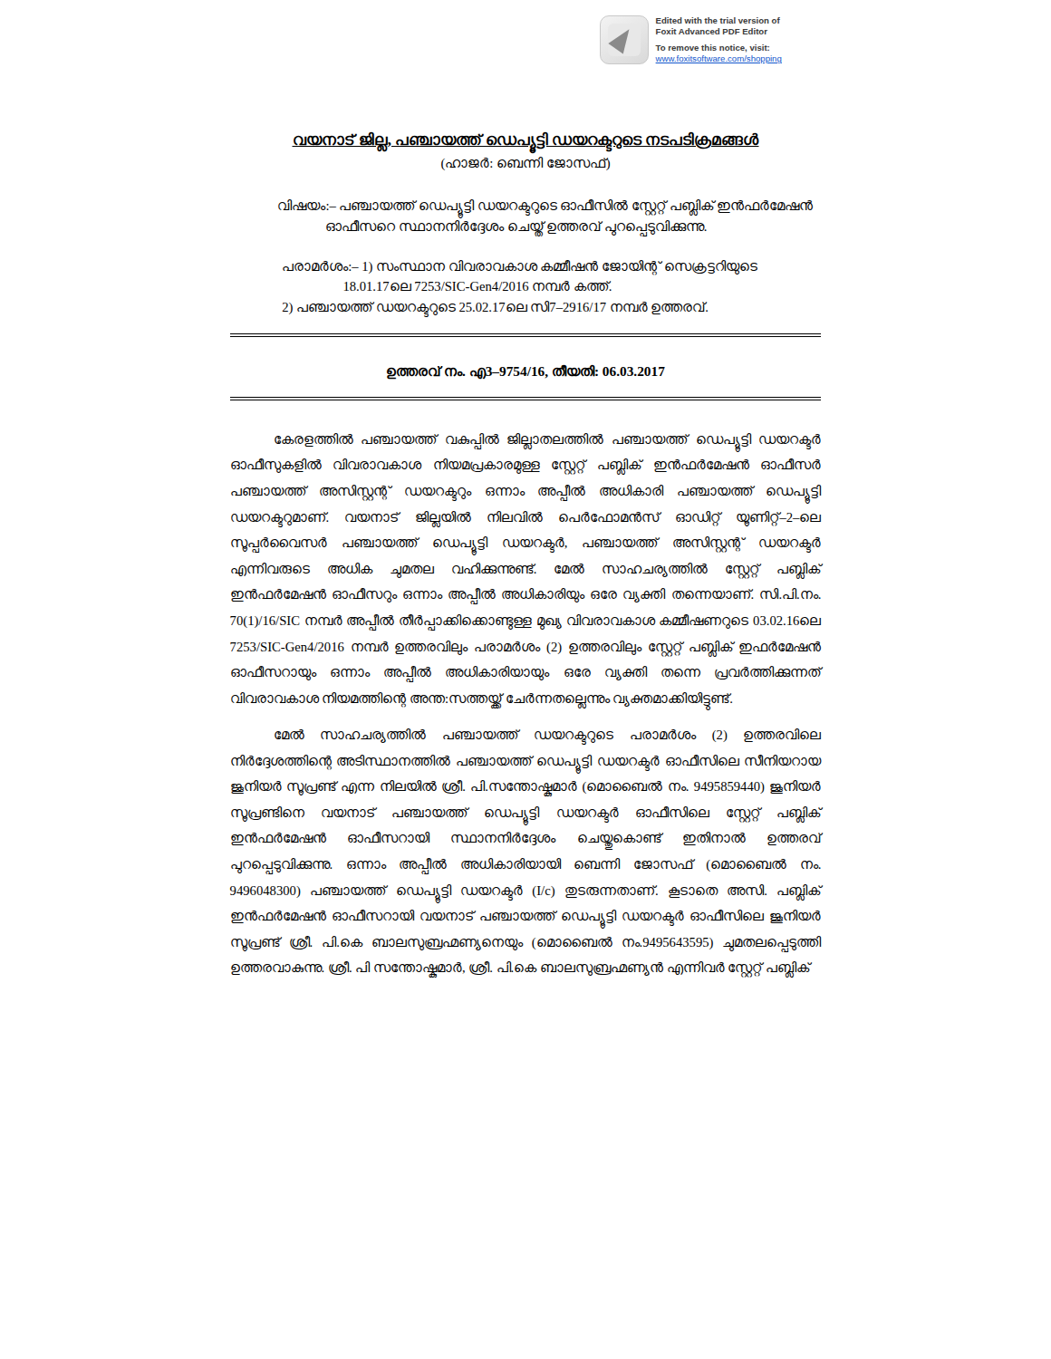Edited with the trial version of
Foxit Advanced PDF Editor To remove this notice, visit:
www.foxitsoftware.com/shopping
വയനാട് ജില്ല, പഞ്ചായത്ത് ഡെപ്യൂട്ടി ഡയറക്ടറുടെ നടപടിക്രമങ്ങൾ
(ഹാജർ: ബെന്നി ജോസഫ്)
വിഷയം:– പഞ്ചായത്ത് ഡെപ്യൂട്ടി ഡയറക്ടറുടെ ഓഫീസിൽ സ്റ്റേറ്റ് പബ്ലിക് ഇൻഫർമേഷൻ ഓഫീസറെ സ്ഥാനനിർദ്ദേശം ചെയ്ത് ഉത്തരവ് പുറപ്പെടുവിക്കുന്നു.
പരാമർശം:– 1) സംസ്ഥാന വിവരാവകാശ കമ്മീഷൻ ജോയിന്റ് സെക്രട്ടറിയുടെ 18.01.17ലെ 7253/SIC-Gen4/2016 നമ്പർ കത്ത്.
2) പഞ്ചായത്ത് ഡയറക്ടറുടെ 25.02.17ലെ സി7–2916/17 നമ്പർ ഉത്തരവ്.
ഉത്തരവ് നം. എ3–9754/16, തീയതി: 06.03.2017
കേരളത്തിൽ പഞ്ചായത്ത് വകുപ്പിൽ ജില്ലാതലത്തിൽ പഞ്ചായത്ത് ഡെപ്യൂട്ടി ഡയറക്ടർ ഓഫീസുകളിൽ വിവരാവകാശ നിയമപ്രകാരമുള്ള സ്റ്റേറ്റ് പബ്ലിക് ഇൻഫർമേഷൻ ഓഫീസർ പഞ്ചായത്ത് അസിസ്റ്റന്റ് ഡയറക്ടറും ഒന്നാം അപ്പീൽ അധികാരി പഞ്ചായത്ത് ഡെപ്യൂട്ടി ഡയറക്ടറുമാണ്. വയനാട് ജില്ലയിൽ നിലവിൽ പെർഫോമൻസ് ഓഡിറ്റ് യൂണിറ്റ്–2–ലെ സൂപ്പർവൈസർ പഞ്ചായത്ത് ഡെപ്യൂട്ടി ഡയറക്ടർ, പഞ്ചായത്ത് അസിസ്റ്റന്റ് ഡയറക്ടർ എന്നിവരുടെ അധിക ചുമതല വഹിക്കുന്നുണ്ട്. മേൽ സാഹചര്യത്തിൽ സ്റ്റേറ്റ് പബ്ലിക് ഇൻഫർമേഷൻ ഓഫീസറും ഒന്നാം അപ്പീൽ അധികാരിയും ഒരേ വ്യക്തി തന്നെയാണ്. സി.പി.നം. 70(1)/16/SIC നമ്പർ അപ്പീൽ തീർപ്പാക്കിക്കൊണ്ടുള്ള മുഖ്യ വിവരാവകാശ കമ്മീഷണറുടെ 03.02.16ലെ 7253/SIC-Gen4/2016 നമ്പർ ഉത്തരവിലും പരാമർശം (2) ഉത്തരവിലും സ്റ്റേറ്റ് പബ്ലിക് ഇഫർമേഷൻ ഓഫീസറായും ഒന്നാം അപ്പീൽ അധികാരിയായും ഒരേ വ്യക്തി തന്നെ പ്രവർത്തിക്കുന്നത് വിവരാവകാശ നിയമത്തിന്റെ അന്ത:സത്തയ്ക്ക് ചേർന്നതല്ലെന്നും വ്യക്തമാക്കിയിട്ടുണ്ട്.
മേൽ സാഹചര്യത്തിൽ പഞ്ചായത്ത് ഡയറക്ടറുടെ പരാമർശം (2) ഉത്തരവിലെ നിർദ്ദേശത്തിന്റെ അടിസ്ഥാനത്തിൽ പഞ്ചായത്ത് ഡെപ്യൂട്ടി ഡയറക്ടർ ഓഫീസിലെ സീനിയറായ ജൂനിയർ സൂപ്രണ്ട് എന്ന നിലയിൽ ശ്രീ. പി.സന്തോഷ്കുമാർ (മൊബൈൽ നം. 9495859440) ജൂനിയർ സൂപ്രണ്ടിനെ വയനാട് പഞ്ചായത്ത് ഡെപ്യൂട്ടി ഡയറക്ടർ ഓഫീസിലെ സ്റ്റേറ്റ് പബ്ലിക് ഇൻഫർമേഷൻ ഓഫീസറായി സ്ഥാനനിർദ്ദേശം ചെയ്തുകൊണ്ട് ഇതിനാൽ ഉത്തരവ് പുറപ്പെടുവിക്കുന്നു. ഒന്നാം അപ്പീൽ അധികാരിയായി ബെന്നി ജോസഫ് (മൊബൈൽ നം. 9496048300) പഞ്ചായത്ത് ഡെപ്യൂട്ടി ഡയറക്ടർ (I/c) തുടരുന്നതാണ്. കൂടാതെ അസി. പബ്ലിക് ഇൻഫർമേഷൻ ഓഫീസറായി വയനാട് പഞ്ചായത്ത് ഡെപ്യൂട്ടി ഡയറക്ടർ ഓഫീസിലെ ജൂനിയർ സൂപ്രണ്ട് ശ്രീ. പി.കെ ബാലസുബ്രഹ്മണ്യനെയും (മൊബൈൽ നം.9495643595) ചുമതലപ്പെടുത്തി ഉത്തരവാകുന്നു. ശ്രീ. പി സന്തോഷ്കുമാർ, ശ്രീ. പി.കെ ബാലസുബ്രഹ്മണ്യൻ എന്നിവർ സ്റ്റേറ്റ് പബ്ലിക്